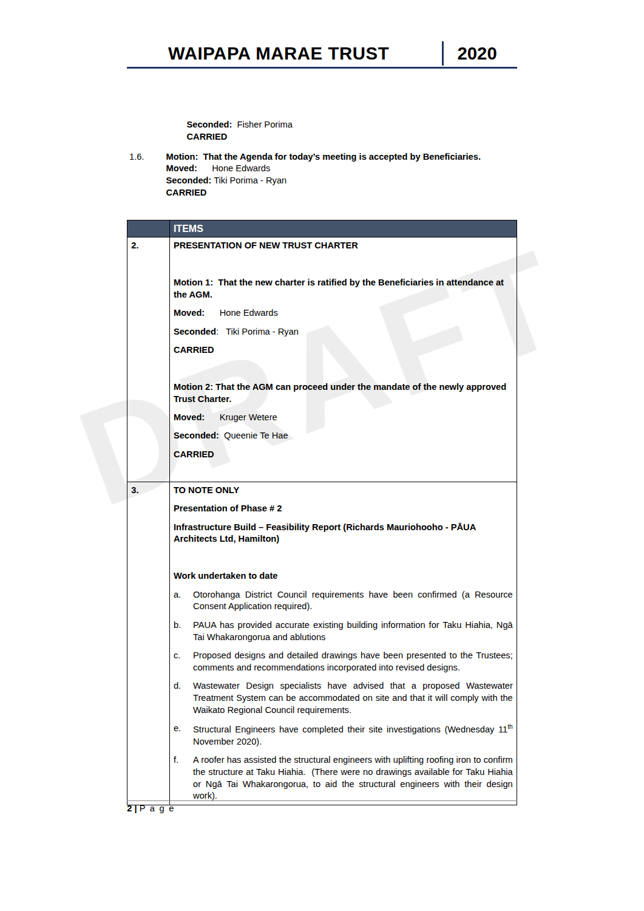DRAFT
WAIPAPA MARAE TRUST
2020
Seconded: Fisher Porima
CARRIED
1.6.
Motion: That the Agenda for today’s meeting is accepted by Beneficiaries.
Moved: Hone Edwards
Seconded: Tiki Porima - Ryan
CARRIED
| | ITEMS |
| --- | --- |
| 2. | PRESENTATION OF NEW TRUST CHARTER Motion 1: That the new charter is ratified by the Beneficiaries in attendance at the AGM. Moved: Hone Edwards Seconded : Tiki Porima - Ryan CARRIED Motion 2: That the AGM can proceed under the mandate of the newly approved Trust Charter. Moved: Kruger Wetere Seconded: Queenie Te Hae CARRIED |
| 3. | TO NOTE ONLY Presentation of Phase # 2 Infrastructure Build – Feasibility Report (Richards Mauriohooho - PĀUA Architects Ltd, Hamilton) Work undertaken to date a. Otorohanga District Council requirements have been confirmed (a Resource Consent Application required). b. PAUA has provided accurate existing building information for Taku Hiahia, Ngā Tai Whakarongorua and ablutions c. Proposed designs and detailed drawings have been presented to the Trustees; comments and recommendations incorporated into revised designs. d. Wastewater Design specialists have advised that a proposed Wastewater Treatment System can be accommodated on site and that it will comply with the Waikato Regional Council requirements. e. Structural Engineers have completed their site investigations (Wednesday 11 th November 2020). f. A roofer has assisted the structural engineers with uplifting roofing iron to confirm the structure at Taku Hiahia. (There were no drawings available for Taku Hiahia or Ngā Tai Whakarongorua, to aid the structural engineers with their design work). |
2 | P a g e